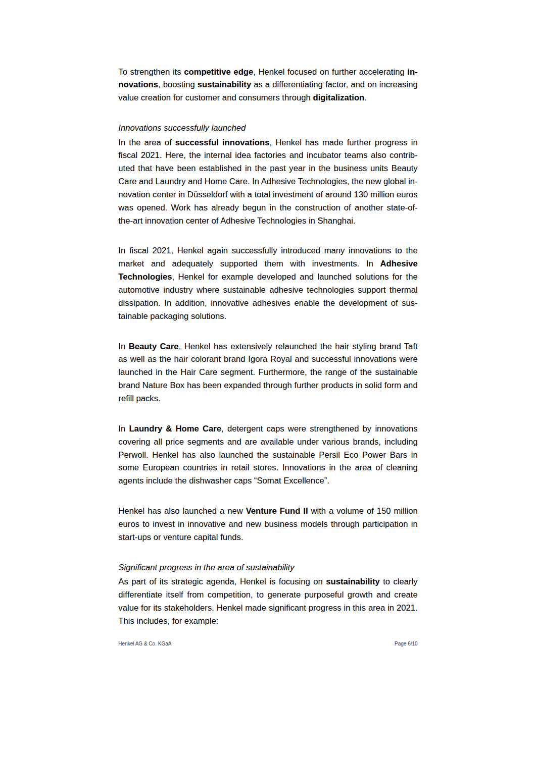To strengthen its competitive edge, Henkel focused on further accelerating innovations, boosting sustainability as a differentiating factor, and on increasing value creation for customer and consumers through digitalization.
Innovations successfully launched
In the area of successful innovations, Henkel has made further progress in fiscal 2021. Here, the internal idea factories and incubator teams also contributed that have been established in the past year in the business units Beauty Care and Laundry and Home Care. In Adhesive Technologies, the new global innovation center in Düsseldorf with a total investment of around 130 million euros was opened. Work has already begun in the construction of another state-of-the-art innovation center of Adhesive Technologies in Shanghai.
In fiscal 2021, Henkel again successfully introduced many innovations to the market and adequately supported them with investments. In Adhesive Technologies, Henkel for example developed and launched solutions for the automotive industry where sustainable adhesive technologies support thermal dissipation. In addition, innovative adhesives enable the development of sustainable packaging solutions.
In Beauty Care, Henkel has extensively relaunched the hair styling brand Taft as well as the hair colorant brand Igora Royal and successful innovations were launched in the Hair Care segment. Furthermore, the range of the sustainable brand Nature Box has been expanded through further products in solid form and refill packs.
In Laundry & Home Care, detergent caps were strengthened by innovations covering all price segments and are available under various brands, including Perwoll. Henkel has also launched the sustainable Persil Eco Power Bars in some European countries in retail stores. Innovations in the area of cleaning agents include the dishwasher caps “Somat Excellence”.
Henkel has also launched a new Venture Fund II with a volume of 150 million euros to invest in innovative and new business models through participation in start-ups or venture capital funds.
Significant progress in the area of sustainability
As part of its strategic agenda, Henkel is focusing on sustainability to clearly differentiate itself from competition, to generate purposeful growth and create value for its stakeholders. Henkel made significant progress in this area in 2021. This includes, for example:
Henkel AG & Co. KGaA Page 6/10